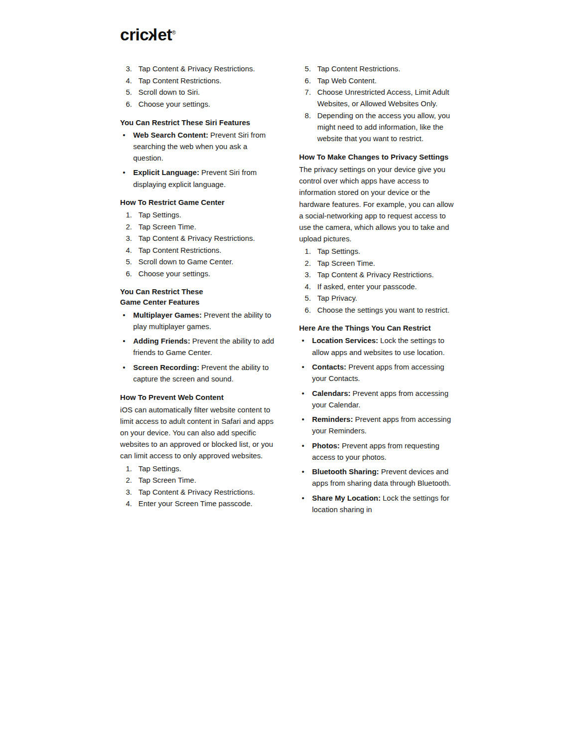cricket®
3. Tap Content & Privacy Restrictions.
4. Tap Content Restrictions.
5. Scroll down to Siri.
6. Choose your settings.
You Can Restrict These Siri Features
•Web Search Content: Prevent Siri from searching the web when you ask a question.
•Explicit Language: Prevent Siri from displaying explicit language.
How To Restrict Game Center
1. Tap Settings.
2. Tap Screen Time.
3. Tap Content & Privacy Restrictions.
4. Tap Content Restrictions.
5. Scroll down to Game Center.
6. Choose your settings.
You Can Restrict These
Game Center Features
•Multiplayer Games: Prevent the ability to play multiplayer games.
•Adding Friends: Prevent the ability to add friends to Game Center.
•Screen Recording: Prevent the ability to capture the screen and sound.
How To Prevent Web Content
iOS can automatically filter website content to limit access to adult content in Safari and apps on your device. You can also add specific websites to an approved or blocked list, or you can limit access to only approved websites.
1. Tap Settings.
2. Tap Screen Time.
3. Tap Content & Privacy Restrictions.
4. Enter your Screen Time passcode.
5. Tap Content Restrictions.
6. Tap Web Content.
7. Choose Unrestricted Access, Limit Adult Websites, or Allowed Websites Only.
8. Depending on the access you allow, you might need to add information, like the website that you want to restrict.
How To Make Changes to Privacy Settings
The privacy settings on your device give you control over which apps have access to information stored on your device or the hardware features. For example, you can allow a social-networking app to request access to use the camera, which allows you to take and upload pictures.
1. Tap Settings.
2. Tap Screen Time.
3. Tap Content & Privacy Restrictions.
4. If asked, enter your passcode.
5. Tap Privacy.
6. Choose the settings you want to restrict.
Here Are the Things You Can Restrict
•Location Services: Lock the settings to allow apps and websites to use location.
•Contacts: Prevent apps from accessing your Contacts.
•Calendars: Prevent apps from accessing your Calendar.
•Reminders: Prevent apps from accessing your Reminders.
•Photos: Prevent apps from requesting access to your photos.
•Bluetooth Sharing: Prevent devices and apps from sharing data through Bluetooth.
•Share My Location: Lock the settings for location sharing in